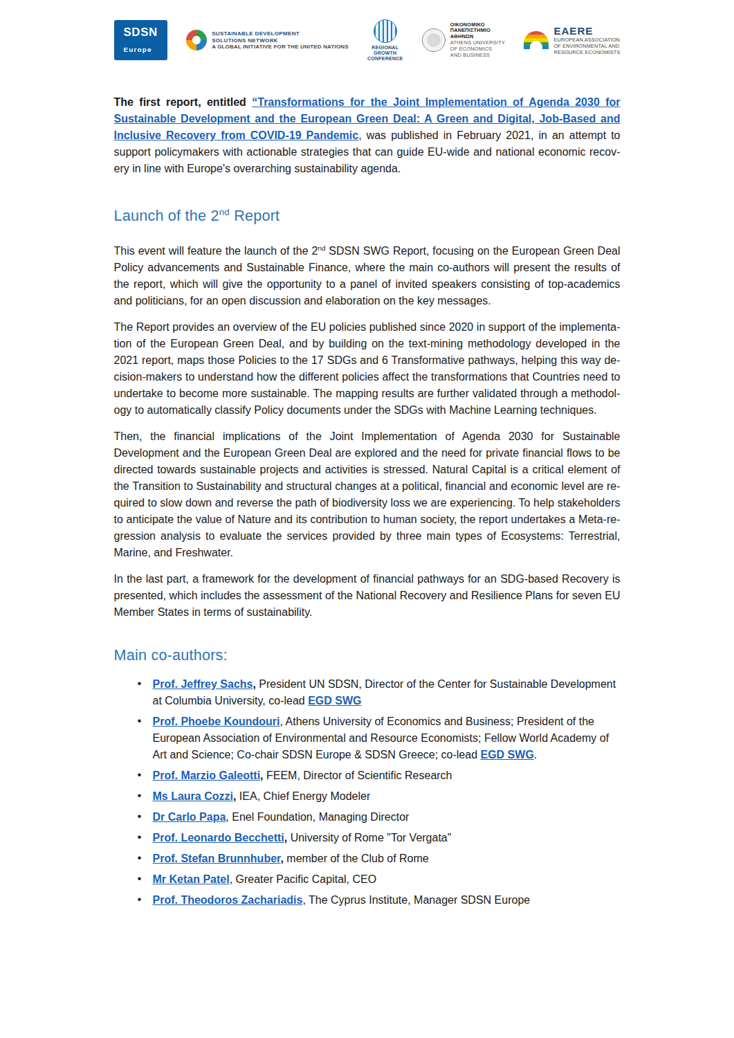SDSN Europe
Sustainable Development Solutions Network A Global Initiative for the United Nations
Regional
Growth
Conference
ΟΙΚΟΝΟΜΙΚΟ
ΠΑΝΕΠΙΣΤΗΜΙΟ
ΑΘΗΝΩΝ
Athens University
of Economics
and Business
EAERE European Association
of Environmental and
Resource Economists
The first report, entitled “Transformations for the Joint Implementation of Agenda 2030 for Sustainable Development and the European Green Deal: A Green and Digital, Job-Based and Inclusive Recovery from COVID-19 Pandemic, was published in February 2021, in an attempt to support policymakers with actionable strategies that can guide EU-wide and national economic recovery in line with Europe's overarching sustainability agenda.
Launch of the 2nd Report
This event will feature the launch of the 2nd SDSN SWG Report, focusing on the European Green Deal Policy advancements and Sustainable Finance, where the main co-authors will present the results of the report, which will give the opportunity to a panel of invited speakers consisting of top-academics and politicians, for an open discussion and elaboration on the key messages.
The Report provides an overview of the EU policies published since 2020 in support of the implementation of the European Green Deal, and by building on the text-mining methodology developed in the 2021 report, maps those Policies to the 17 SDGs and 6 Transformative pathways, helping this way decision-makers to understand how the different policies affect the transformations that Countries need to undertake to become more sustainable. The mapping results are further validated through a methodology to automatically classify Policy documents under the SDGs with Machine Learning techniques.
Then, the financial implications of the Joint Implementation of Agenda 2030 for Sustainable Development and the European Green Deal are explored and the need for private financial flows to be directed towards sustainable projects and activities is stressed. Natural Capital is a critical element of the Transition to Sustainability and structural changes at a political, financial and economic level are required to slow down and reverse the path of biodiversity loss we are experiencing. To help stakeholders to anticipate the value of Nature and its contribution to human society, the report undertakes a Meta-regression analysis to evaluate the services provided by three main types of Ecosystems: Terrestrial, Marine, and Freshwater.
In the last part, a framework for the development of financial pathways for an SDG-based Recovery is presented, which includes the assessment of the National Recovery and Resilience Plans for seven EU Member States in terms of sustainability.
Main co-authors:
Prof. Jeffrey Sachs, President UN SDSN, Director of the Center for Sustainable Development at Columbia University, co-lead EGD SWG
Prof. Phoebe Koundouri, Athens University of Economics and Business; President of the European Association of Environmental and Resource Economists; Fellow World Academy of Art and Science; Co-chair SDSN Europe & SDSN Greece; co-lead EGD SWG.
Prof. Marzio Galeotti, FEEM, Director of Scientific Research
Ms Laura Cozzi, IEA, Chief Energy Modeler
Dr Carlo Papa, Enel Foundation, Managing Director
Prof. Leonardo Becchetti, University of Rome "Tor Vergata"
Prof. Stefan Brunnhuber, member of the Club of Rome
Mr Ketan Patel, Greater Pacific Capital, CEO
Prof. Theodoros Zachariadis, The Cyprus Institute, Manager SDSN Europe